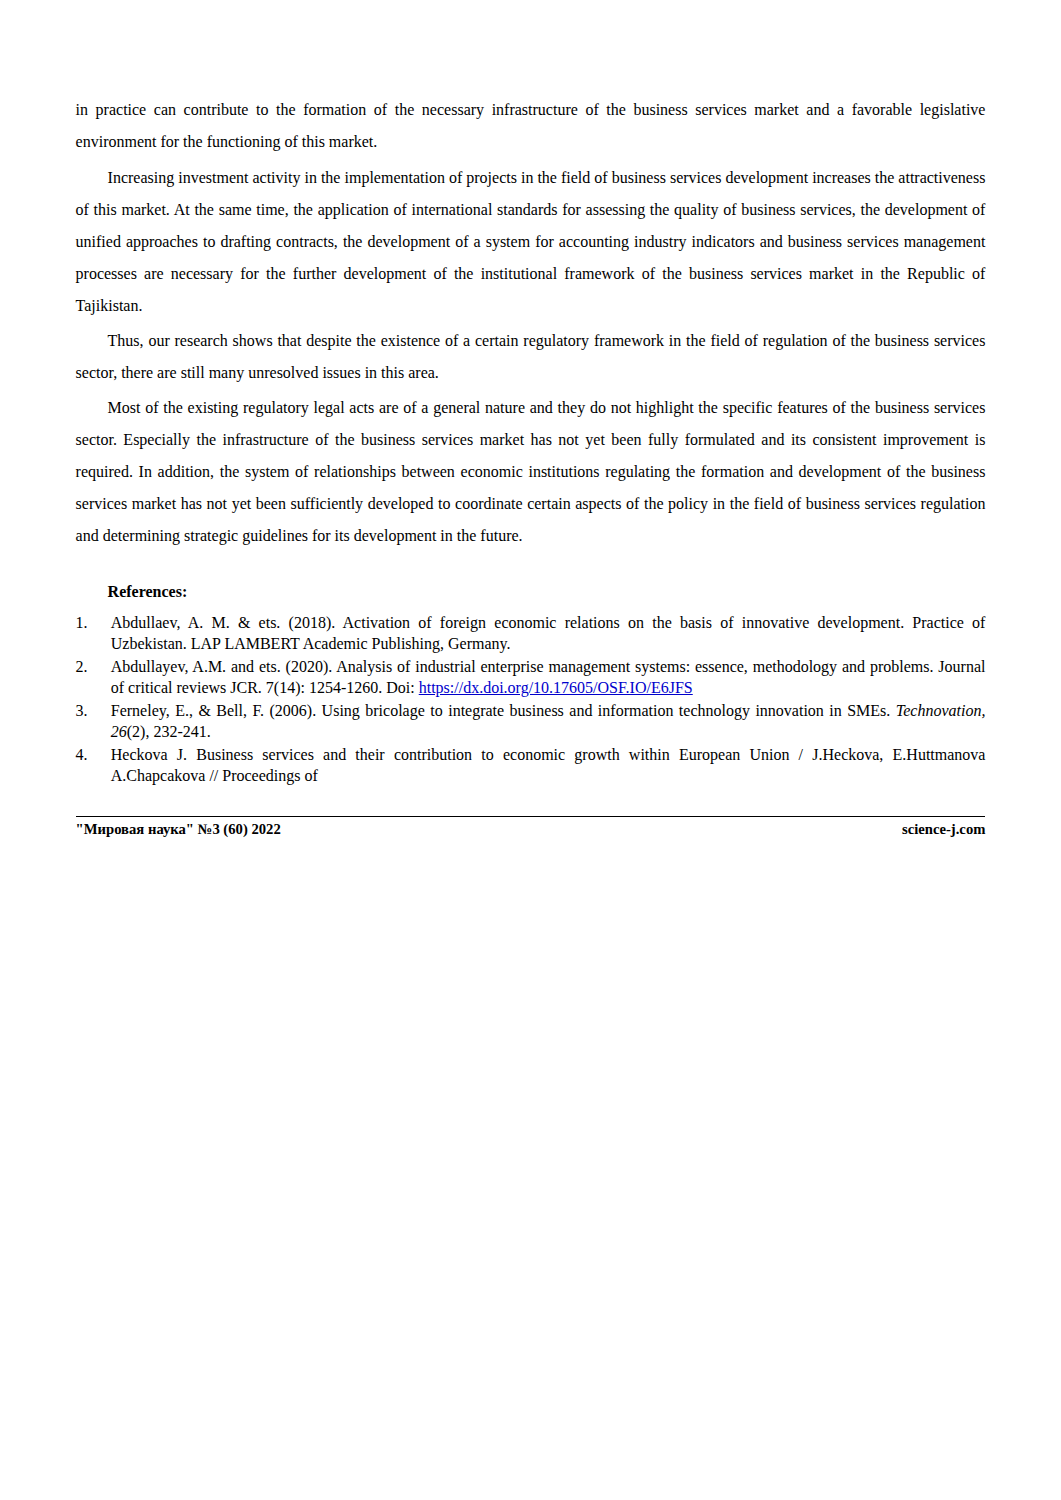in practice can contribute to the formation of the necessary infrastructure of the business services market and a favorable legislative environment for the functioning of this market.
Increasing investment activity in the implementation of projects in the field of business services development increases the attractiveness of this market. At the same time, the application of international standards for assessing the quality of business services, the development of unified approaches to drafting contracts, the development of a system for accounting industry indicators and business services management processes are necessary for the further development of the institutional framework of the business services market in the Republic of Tajikistan.
Thus, our research shows that despite the existence of a certain regulatory framework in the field of regulation of the business services sector, there are still many unresolved issues in this area.
Most of the existing regulatory legal acts are of a general nature and they do not highlight the specific features of the business services sector. Especially the infrastructure of the business services market has not yet been fully formulated and its consistent improvement is required. In addition, the system of relationships between economic institutions regulating the formation and development of the business services market has not yet been sufficiently developed to coordinate certain aspects of the policy in the field of business services regulation and determining strategic guidelines for its development in the future.
References:
Abdullaev, A. M. & ets. (2018). Activation of foreign economic relations on the basis of innovative development. Practice of Uzbekistan. LAP LAMBERT Academic Publishing, Germany.
Abdullayev, A.M. and ets. (2020). Analysis of industrial enterprise management systems: essence, methodology and problems. Journal of critical reviews JCR. 7(14): 1254-1260. Doi: https://dx.doi.org/10.17605/OSF.IO/E6JFS
Ferneley, E., & Bell, F. (2006). Using bricolage to integrate business and information technology innovation in SMEs. Technovation, 26(2), 232-241.
Heckova J. Business services and their contribution to economic growth within European Union / J.Heckova, E.Huttmanova A.Chapcakova // Proceedings of
"Мировая наука" №3 (60) 2022
science-j.com